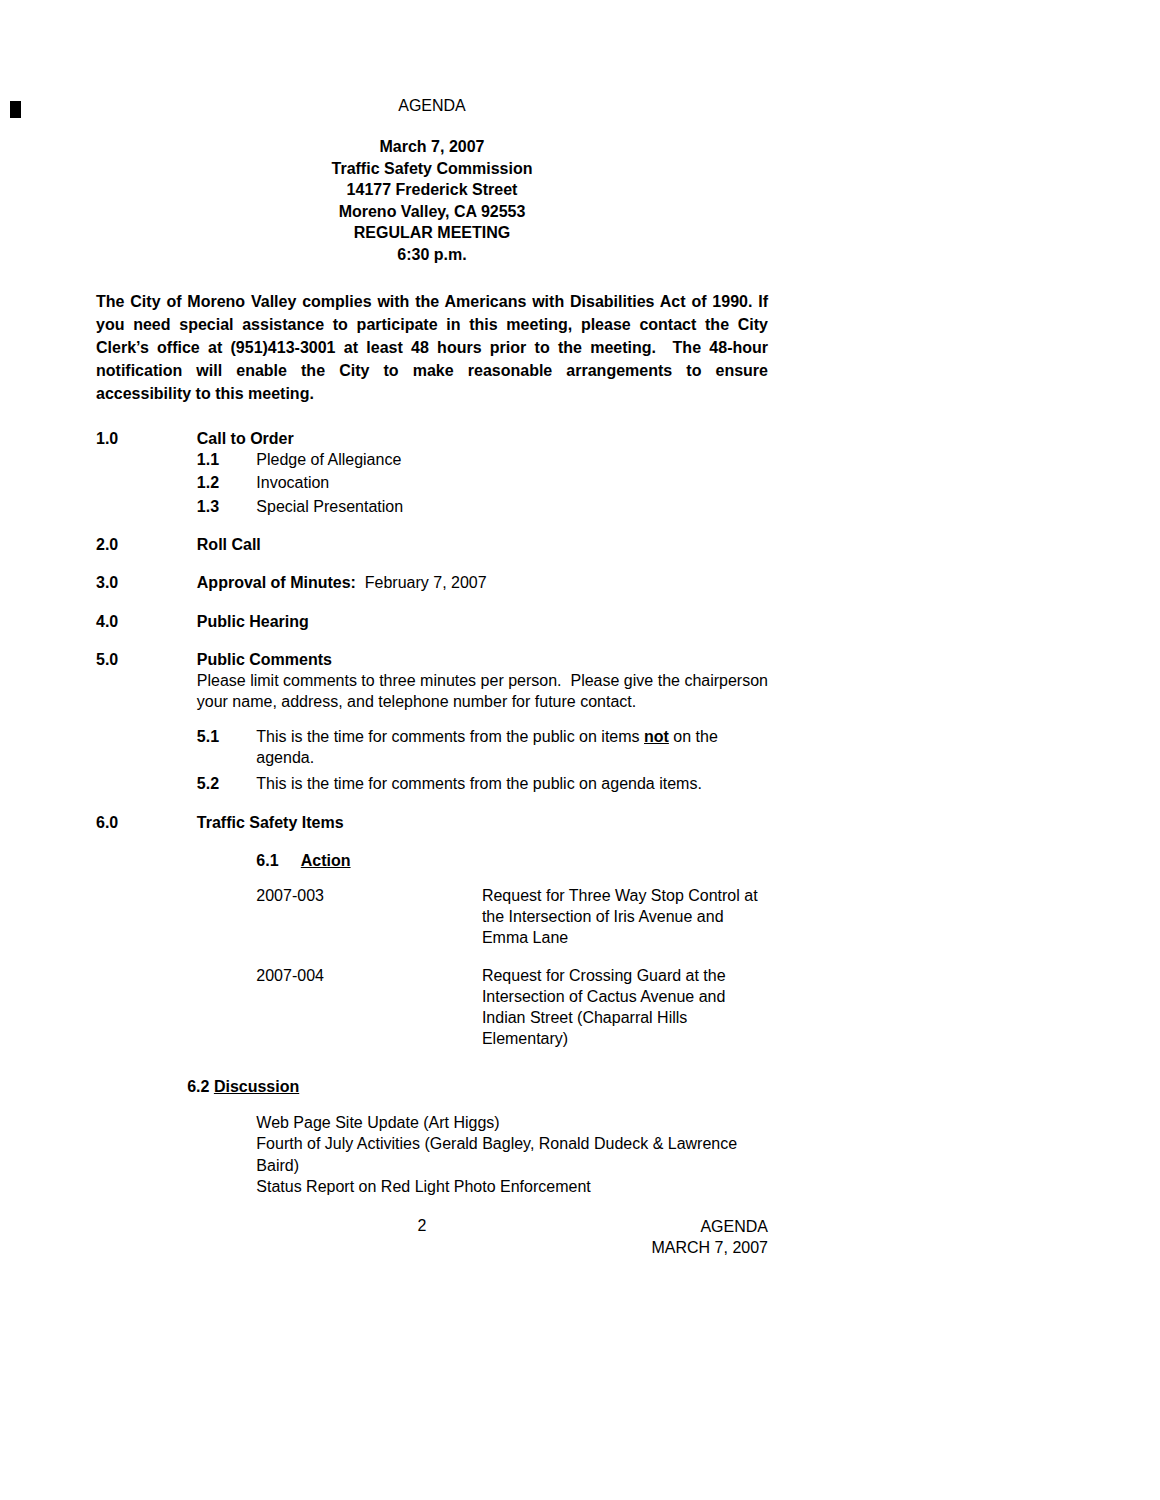AGENDA
March 7, 2007
Traffic Safety Commission
14177 Frederick Street
Moreno Valley, CA 92553
REGULAR MEETING
6:30 p.m.
The City of Moreno Valley complies with the Americans with Disabilities Act of 1990. If you need special assistance to participate in this meeting, please contact the City Clerk’s office at (951)413-3001 at least 48 hours prior to the meeting. The 48-hour notification will enable the City to make reasonable arrangements to ensure accessibility to this meeting.
1.0
Call to Order
1.1
Pledge of Allegiance
1.2
Invocation
1.3
Special Presentation
2.0
Roll Call
3.0
Approval of Minutes: February 7, 2007
4.0
Public Hearing
5.0
Public Comments
Please limit comments to three minutes per person. Please give the chairperson your name, address, and telephone number for future contact.
5.1
This is the time for comments from the public on items not on the agenda.
5.2
This is the time for comments from the public on agenda items.
6.0
Traffic Safety Items
6.1 Action
| 2007-003 | Request for Three Way Stop Control at the Intersection of Iris Avenue and Emma Lane |
| 2007-004 | Request for Crossing Guard at the Intersection of Cactus Avenue and Indian Street (Chaparral Hills Elementary) |
6.2 Discussion
Web Page Site Update (Art Higgs)
Fourth of July Activities (Gerald Bagley, Ronald Dudeck & Lawrence Baird)
Status Report on Red Light Photo Enforcement
2
AGENDA
MARCH 7, 2007